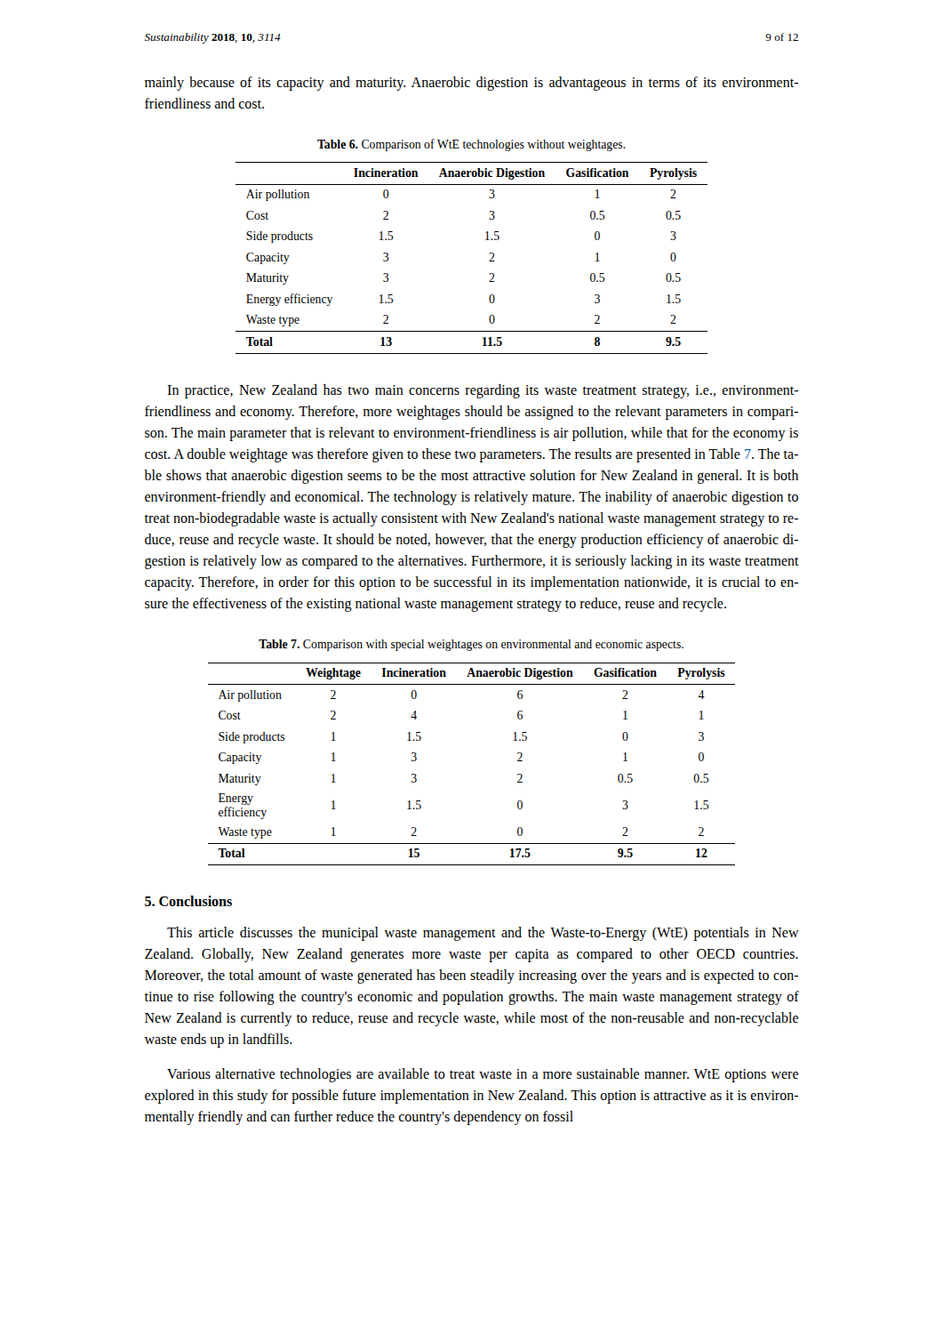Sustainability 2018, 10, 3114
9 of 12
mainly because of its capacity and maturity. Anaerobic digestion is advantageous in terms of its environment-friendliness and cost.
Table 6. Comparison of WtE technologies without weightages.
| | Incineration | Anaerobic Digestion | Gasification | Pyrolysis |
| --- | --- | --- | --- | --- |
| Air pollution | 0 | 3 | 1 | 2 |
| Cost | 2 | 3 | 0.5 | 0.5 |
| Side products | 1.5 | 1.5 | 0 | 3 |
| Capacity | 3 | 2 | 1 | 0 |
| Maturity | 3 | 2 | 0.5 | 0.5 |
| Energy efficiency | 1.5 | 0 | 3 | 1.5 |
| Waste type | 2 | 0 | 2 | 2 |
| Total | 13 | 11.5 | 8 | 9.5 |
In practice, New Zealand has two main concerns regarding its waste treatment strategy, i.e., environment-friendliness and economy. Therefore, more weightages should be assigned to the relevant parameters in comparison. The main parameter that is relevant to environment-friendliness is air pollution, while that for the economy is cost. A double weightage was therefore given to these two parameters. The results are presented in Table 7. The table shows that anaerobic digestion seems to be the most attractive solution for New Zealand in general. It is both environment-friendly and economical. The technology is relatively mature. The inability of anaerobic digestion to treat non-biodegradable waste is actually consistent with New Zealand's national waste management strategy to reduce, reuse and recycle waste. It should be noted, however, that the energy production efficiency of anaerobic digestion is relatively low as compared to the alternatives. Furthermore, it is seriously lacking in its waste treatment capacity. Therefore, in order for this option to be successful in its implementation nationwide, it is crucial to ensure the effectiveness of the existing national waste management strategy to reduce, reuse and recycle.
Table 7. Comparison with special weightages on environmental and economic aspects.
| | Weightage | Incineration | Anaerobic Digestion | Gasification | Pyrolysis |
| --- | --- | --- | --- | --- | --- |
| Air pollution | 2 | 0 | 6 | 2 | 4 |
| Cost | 2 | 4 | 6 | 1 | 1 |
| Side products | 1 | 1.5 | 1.5 | 0 | 3 |
| Capacity | 1 | 3 | 2 | 1 | 0 |
| Maturity | 1 | 3 | 2 | 0.5 | 0.5 |
| Energy efficiency | 1 | 1.5 | 0 | 3 | 1.5 |
| Waste type | 1 | 2 | 0 | 2 | 2 |
| Total | | 15 | 17.5 | 9.5 | 12 |
5. Conclusions
This article discusses the municipal waste management and the Waste-to-Energy (WtE) potentials in New Zealand. Globally, New Zealand generates more waste per capita as compared to other OECD countries. Moreover, the total amount of waste generated has been steadily increasing over the years and is expected to continue to rise following the country's economic and population growths. The main waste management strategy of New Zealand is currently to reduce, reuse and recycle waste, while most of the non-reusable and non-recyclable waste ends up in landfills.
Various alternative technologies are available to treat waste in a more sustainable manner. WtE options were explored in this study for possible future implementation in New Zealand. This option is attractive as it is environmentally friendly and can further reduce the country's dependency on fossil